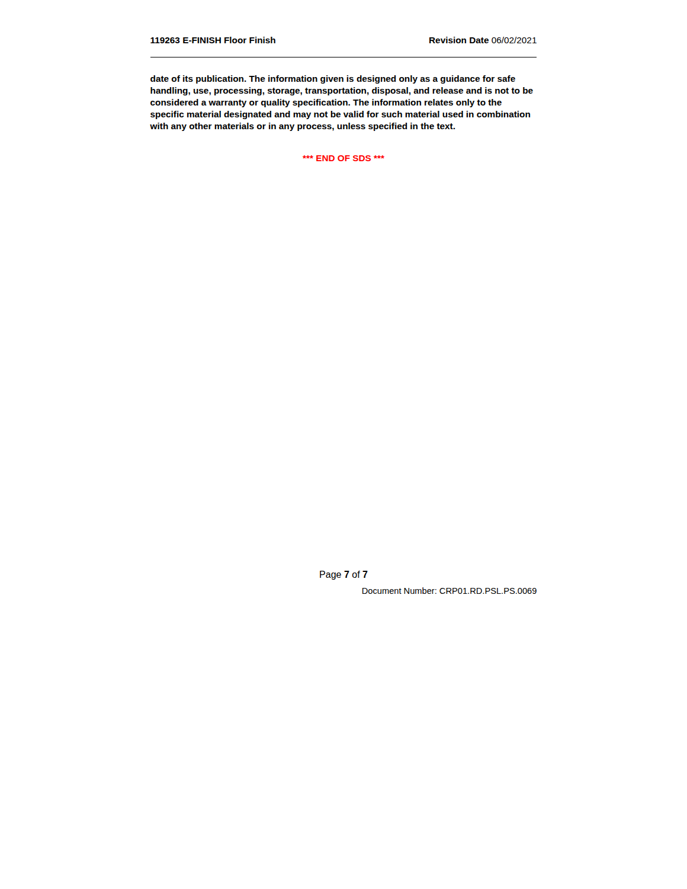119263 E-FINISH Floor Finish
Revision Date 06/02/2021
date of its publication. The information given is designed only as a guidance for safe handling, use, processing, storage, transportation, disposal, and release and is not to be considered a warranty or quality specification. The information relates only to the specific material designated and may not be valid for such material used in combination with any other materials or in any process, unless specified in the text.
*** END OF SDS ***
Page 7 of 7
Document Number: CRP01.RD.PSL.PS.0069